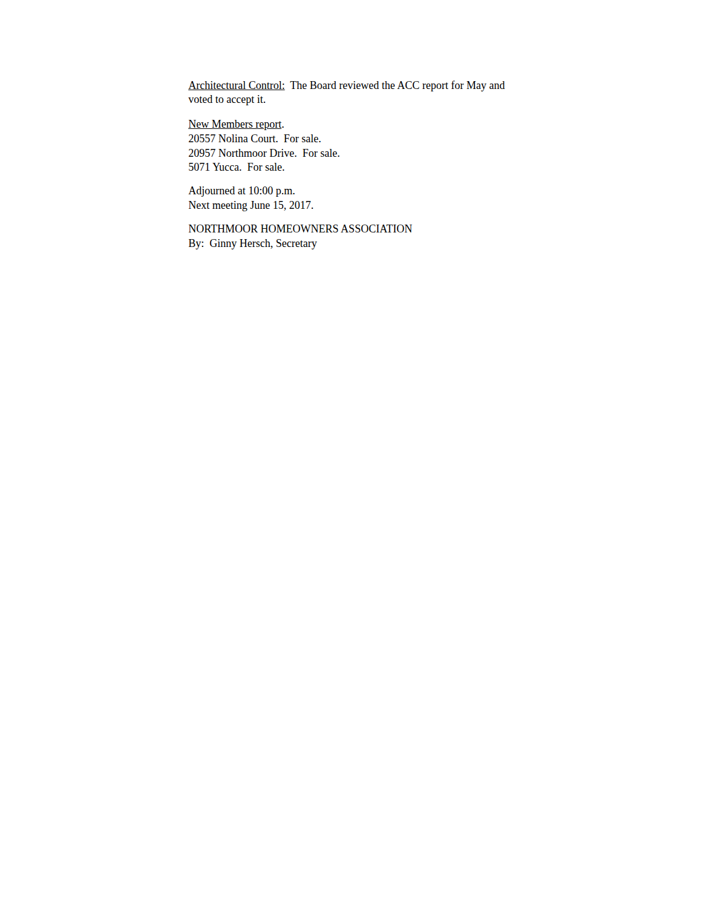Architectural Control: The Board reviewed the ACC report for May and voted to accept it.
New Members report.
20557 Nolina Court. For sale.
20957 Northmoor Drive. For sale.
5071 Yucca. For sale.
Adjourned at 10:00 p.m.
Next meeting June 15, 2017.
NORTHMOOR HOMEOWNERS ASSOCIATION
By: Ginny Hersch, Secretary